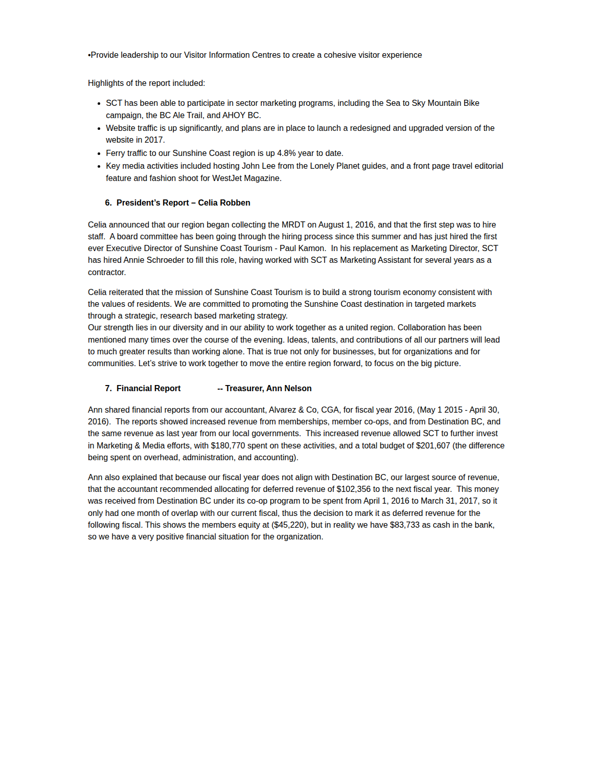•Provide leadership to our Visitor Information Centres to create a cohesive visitor experience
Highlights of the report included:
SCT has been able to participate in sector marketing programs, including the Sea to Sky Mountain Bike campaign, the BC Ale Trail, and AHOY BC.
Website traffic is up significantly, and plans are in place to launch a redesigned and upgraded version of the website in 2017.
Ferry traffic to our Sunshine Coast region is up 4.8% year to date.
Key media activities included hosting John Lee from the Lonely Planet guides, and a front page travel editorial feature and fashion shoot for WestJet Magazine.
6. President’s Report – Celia Robben
Celia announced that our region began collecting the MRDT on August 1, 2016, and that the first step was to hire staff. A board committee has been going through the hiring process since this summer and has just hired the first ever Executive Director of Sunshine Coast Tourism - Paul Kamon. In his replacement as Marketing Director, SCT has hired Annie Schroeder to fill this role, having worked with SCT as Marketing Assistant for several years as a contractor.
Celia reiterated that the mission of Sunshine Coast Tourism is to build a strong tourism economy consistent with the values of residents. We are committed to promoting the Sunshine Coast destination in targeted markets through a strategic, research based marketing strategy.
Our strength lies in our diversity and in our ability to work together as a united region. Collaboration has been mentioned many times over the course of the evening. Ideas, talents, and contributions of all our partners will lead to much greater results than working alone. That is true not only for businesses, but for organizations and for communities. Let’s strive to work together to move the entire region forward, to focus on the big picture.
7. Financial Report -- Treasurer, Ann Nelson
Ann shared financial reports from our accountant, Alvarez & Co, CGA, for fiscal year 2016, (May 1 2015 - April 30, 2016). The reports showed increased revenue from memberships, member co-ops, and from Destination BC, and the same revenue as last year from our local governments. This increased revenue allowed SCT to further invest in Marketing & Media efforts, with $180,770 spent on these activities, and a total budget of $201,607 (the difference being spent on overhead, administration, and accounting).
Ann also explained that because our fiscal year does not align with Destination BC, our largest source of revenue, that the accountant recommended allocating for deferred revenue of $102,356 to the next fiscal year. This money was received from Destination BC under its co-op program to be spent from April 1, 2016 to March 31, 2017, so it only had one month of overlap with our current fiscal, thus the decision to mark it as deferred revenue for the following fiscal. This shows the members equity at ($45,220), but in reality we have $83,733 as cash in the bank, so we have a very positive financial situation for the organization.